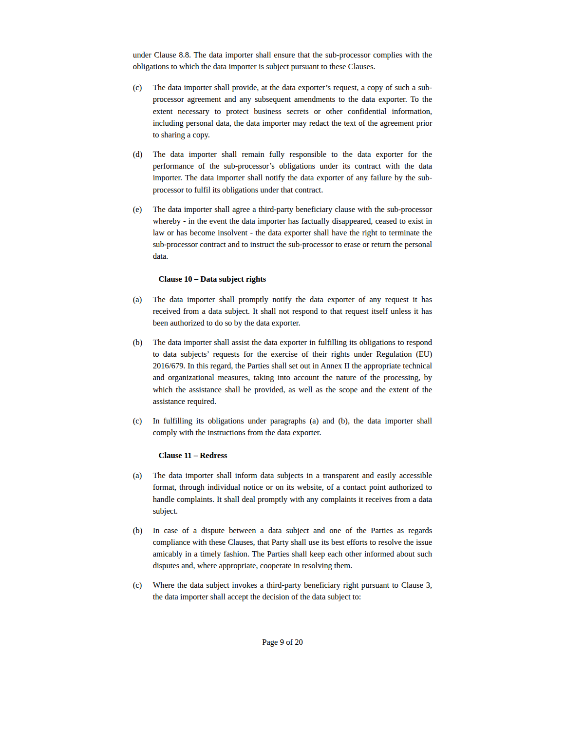under Clause 8.8. The data importer shall ensure that the sub-processor complies with the obligations to which the data importer is subject pursuant to these Clauses.
(c) The data importer shall provide, at the data exporter’s request, a copy of such a sub-processor agreement and any subsequent amendments to the data exporter. To the extent necessary to protect business secrets or other confidential information, including personal data, the data importer may redact the text of the agreement prior to sharing a copy.
(d) The data importer shall remain fully responsible to the data exporter for the performance of the sub-processor’s obligations under its contract with the data importer. The data importer shall notify the data exporter of any failure by the sub-processor to fulfil its obligations under that contract.
(e) The data importer shall agree a third-party beneficiary clause with the sub-processor whereby - in the event the data importer has factually disappeared, ceased to exist in law or has become insolvent - the data exporter shall have the right to terminate the sub-processor contract and to instruct the sub-processor to erase or return the personal data.
Clause 10 – Data subject rights
(a) The data importer shall promptly notify the data exporter of any request it has received from a data subject. It shall not respond to that request itself unless it has been authorized to do so by the data exporter.
(b) The data importer shall assist the data exporter in fulfilling its obligations to respond to data subjects’ requests for the exercise of their rights under Regulation (EU) 2016/679. In this regard, the Parties shall set out in Annex II the appropriate technical and organizational measures, taking into account the nature of the processing, by which the assistance shall be provided, as well as the scope and the extent of the assistance required.
(c) In fulfilling its obligations under paragraphs (a) and (b), the data importer shall comply with the instructions from the data exporter.
Clause 11 – Redress
(a) The data importer shall inform data subjects in a transparent and easily accessible format, through individual notice or on its website, of a contact point authorized to handle complaints. It shall deal promptly with any complaints it receives from a data subject.
(b) In case of a dispute between a data subject and one of the Parties as regards compliance with these Clauses, that Party shall use its best efforts to resolve the issue amicably in a timely fashion. The Parties shall keep each other informed about such disputes and, where appropriate, cooperate in resolving them.
(c) Where the data subject invokes a third-party beneficiary right pursuant to Clause 3, the data importer shall accept the decision of the data subject to:
Page 9 of 20